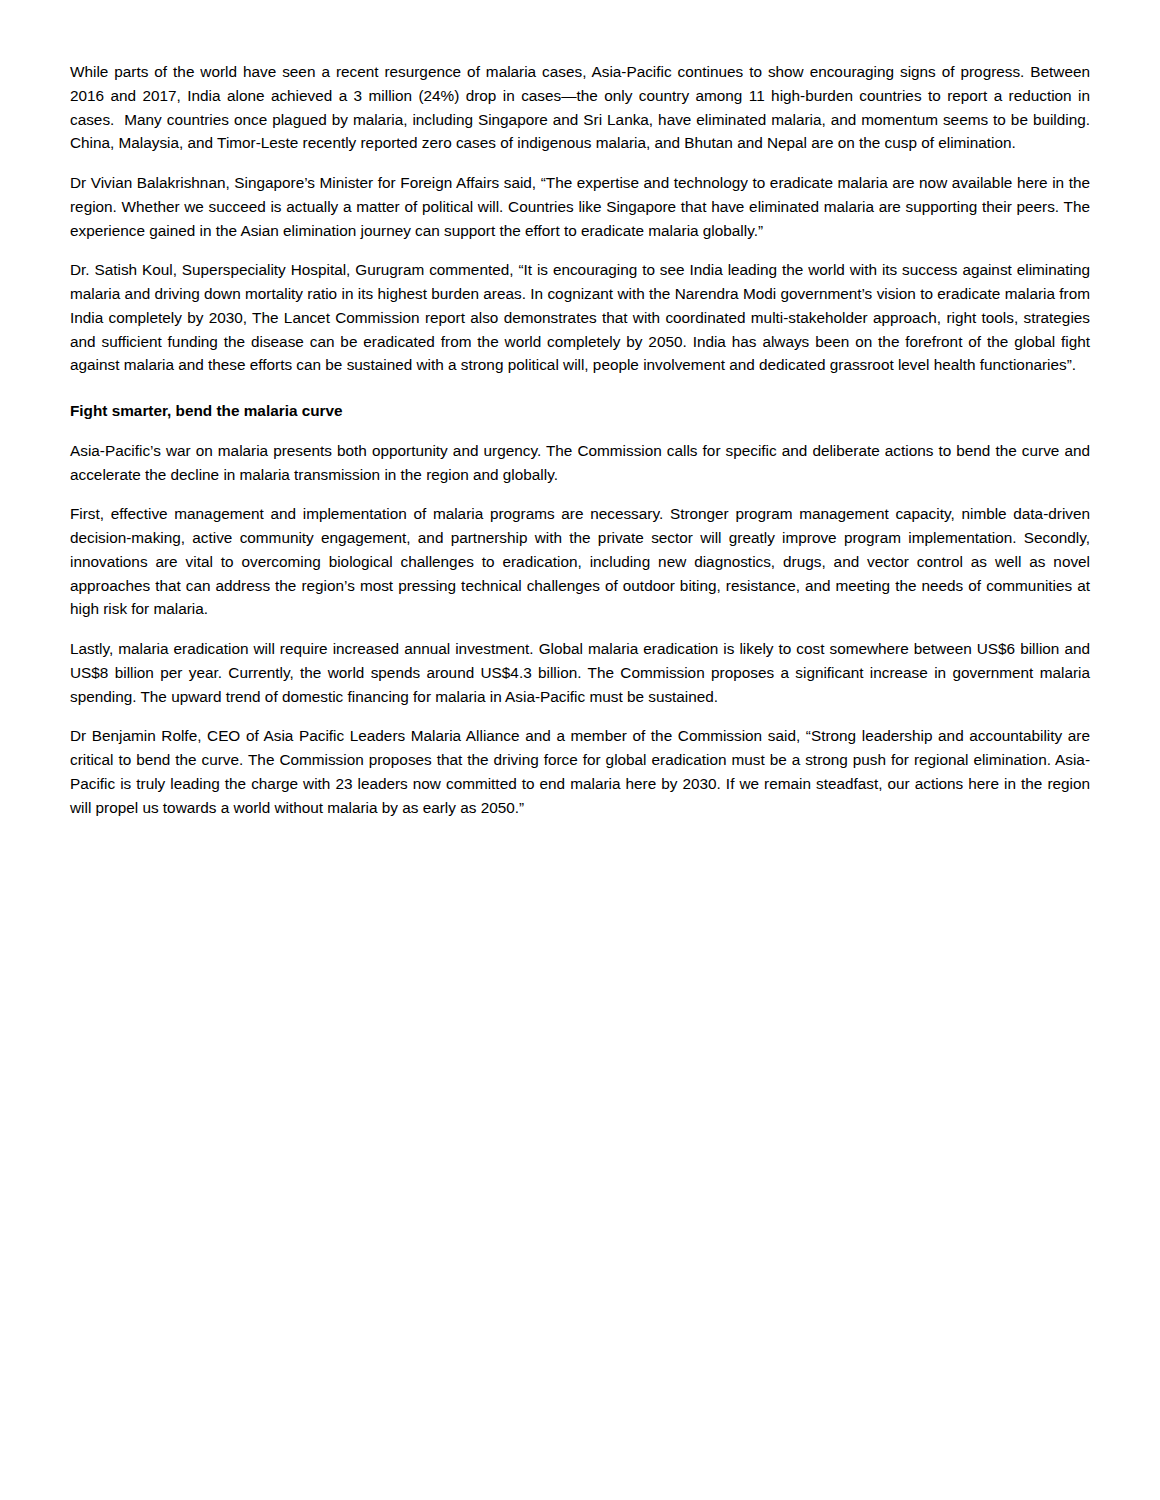While parts of the world have seen a recent resurgence of malaria cases, Asia-Pacific continues to show encouraging signs of progress. Between 2016 and 2017, India alone achieved a 3 million (24%) drop in cases—the only country among 11 high-burden countries to report a reduction in cases. Many countries once plagued by malaria, including Singapore and Sri Lanka, have eliminated malaria, and momentum seems to be building. China, Malaysia, and Timor-Leste recently reported zero cases of indigenous malaria, and Bhutan and Nepal are on the cusp of elimination.
Dr Vivian Balakrishnan, Singapore’s Minister for Foreign Affairs said, “The expertise and technology to eradicate malaria are now available here in the region. Whether we succeed is actually a matter of political will. Countries like Singapore that have eliminated malaria are supporting their peers. The experience gained in the Asian elimination journey can support the effort to eradicate malaria globally.”
Dr. Satish Koul, Superspeciality Hospital, Gurugram commented, “It is encouraging to see India leading the world with its success against eliminating malaria and driving down mortality ratio in its highest burden areas. In cognizant with the Narendra Modi government’s vision to eradicate malaria from India completely by 2030, The Lancet Commission report also demonstrates that with coordinated multi-stakeholder approach, right tools, strategies and sufficient funding the disease can be eradicated from the world completely by 2050. India has always been on the forefront of the global fight against malaria and these efforts can be sustained with a strong political will, people involvement and dedicated grassroot level health functionaries”.
Fight smarter, bend the malaria curve
Asia-Pacific’s war on malaria presents both opportunity and urgency. The Commission calls for specific and deliberate actions to bend the curve and accelerate the decline in malaria transmission in the region and globally.
First, effective management and implementation of malaria programs are necessary. Stronger program management capacity, nimble data-driven decision-making, active community engagement, and partnership with the private sector will greatly improve program implementation. Secondly, innovations are vital to overcoming biological challenges to eradication, including new diagnostics, drugs, and vector control as well as novel approaches that can address the region’s most pressing technical challenges of outdoor biting, resistance, and meeting the needs of communities at high risk for malaria.
Lastly, malaria eradication will require increased annual investment. Global malaria eradication is likely to cost somewhere between US$6 billion and US$8 billion per year. Currently, the world spends around US$4.3 billion. The Commission proposes a significant increase in government malaria spending. The upward trend of domestic financing for malaria in Asia-Pacific must be sustained.
Dr Benjamin Rolfe, CEO of Asia Pacific Leaders Malaria Alliance and a member of the Commission said, “Strong leadership and accountability are critical to bend the curve. The Commission proposes that the driving force for global eradication must be a strong push for regional elimination. Asia-Pacific is truly leading the charge with 23 leaders now committed to end malaria here by 2030. If we remain steadfast, our actions here in the region will propel us towards a world without malaria by as early as 2050.”